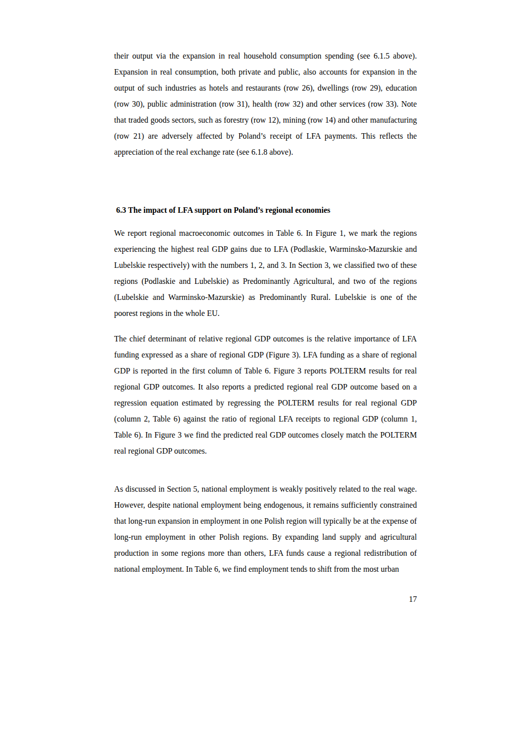their output via the expansion in real household consumption spending (see 6.1.5 above). Expansion in real consumption, both private and public, also accounts for expansion in the output of such industries as hotels and restaurants (row 26), dwellings (row 29), education (row 30), public administration (row 31), health (row 32) and other services (row 33). Note that traded goods sectors, such as forestry (row 12), mining (row 14) and other manufacturing (row 21) are adversely affected by Poland’s receipt of LFA payments. This reflects the appreciation of the real exchange rate (see 6.1.8 above).
6.3 The impact of LFA support on Poland’s regional economies
We report regional macroeconomic outcomes in Table 6. In Figure 1, we mark the regions experiencing the highest real GDP gains due to LFA (Podlaskie, Warminsko-Mazurskie and Lubelskie respectively) with the numbers 1, 2, and 3. In Section 3, we classified two of these regions (Podlaskie and Lubelskie) as Predominantly Agricultural, and two of the regions (Lubelskie and Warminsko-Mazurskie) as Predominantly Rural. Lubelskie is one of the poorest regions in the whole EU.
The chief determinant of relative regional GDP outcomes is the relative importance of LFA funding expressed as a share of regional GDP (Figure 3). LFA funding as a share of regional GDP is reported in the first column of Table 6. Figure 3 reports POLTERM results for real regional GDP outcomes. It also reports a predicted regional real GDP outcome based on a regression equation estimated by regressing the POLTERM results for real regional GDP (column 2, Table 6) against the ratio of regional LFA receipts to regional GDP (column 1, Table 6). In Figure 3 we find the predicted real GDP outcomes closely match the POLTERM real regional GDP outcomes.
As discussed in Section 5, national employment is weakly positively related to the real wage. However, despite national employment being endogenous, it remains sufficiently constrained that long-run expansion in employment in one Polish region will typically be at the expense of long-run employment in other Polish regions. By expanding land supply and agricultural production in some regions more than others, LFA funds cause a regional redistribution of national employment. In Table 6, we find employment tends to shift from the most urban
17